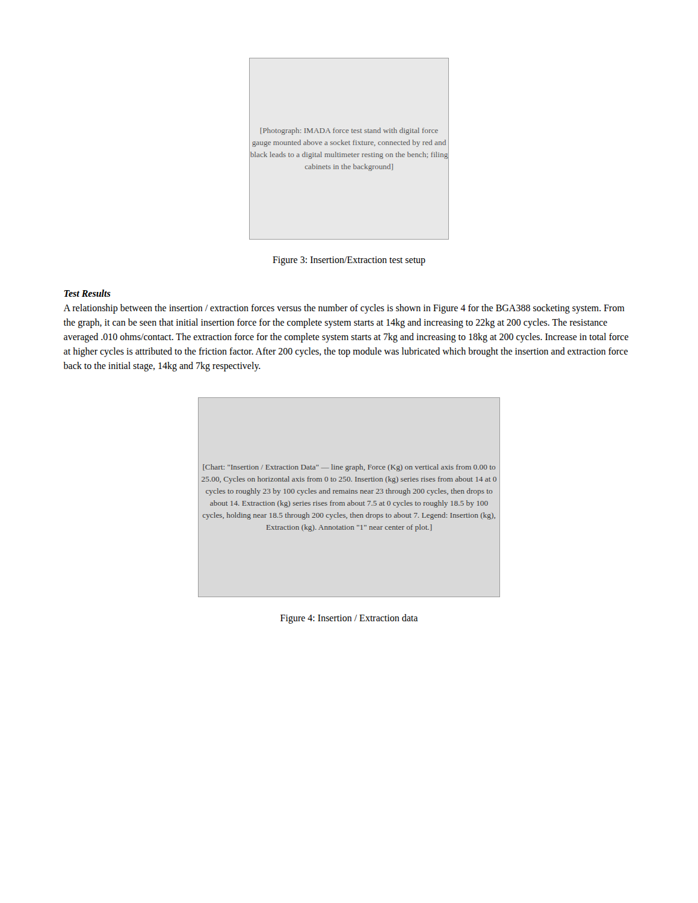[Photograph: IMADA force test stand with digital force gauge mounted above a socket fixture, connected by red and black leads to a digital multimeter resting on the bench; filing cabinets in the background]
Figure 3: Insertion/Extraction test setup
Test Results
A relationship between the insertion / extraction forces versus the number of cycles is shown in Figure 4 for the BGA388 socketing system. From the graph, it can be seen that initial insertion force for the complete system starts at 14kg and increasing to 22kg at 200 cycles. The resistance averaged .010 ohms/contact. The extraction force for the complete system starts at 7kg and increasing to 18kg at 200 cycles. Increase in total force at higher cycles is attributed to the friction factor. After 200 cycles, the top module was lubricated which brought the insertion and extraction force back to the initial stage, 14kg and 7kg respectively.
[Chart: "Insertion / Extraction Data" — line graph, Force (Kg) on vertical axis from 0.00 to 25.00, Cycles on horizontal axis from 0 to 250. Insertion (kg) series rises from about 14 at 0 cycles to roughly 23 by 100 cycles and remains near 23 through 200 cycles, then drops to about 14. Extraction (kg) series rises from about 7.5 at 0 cycles to roughly 18.5 by 100 cycles, holding near 18.5 through 200 cycles, then drops to about 7. Legend: Insertion (kg), Extraction (kg). Annotation "1" near center of plot.]
Figure 4: Insertion / Extraction data